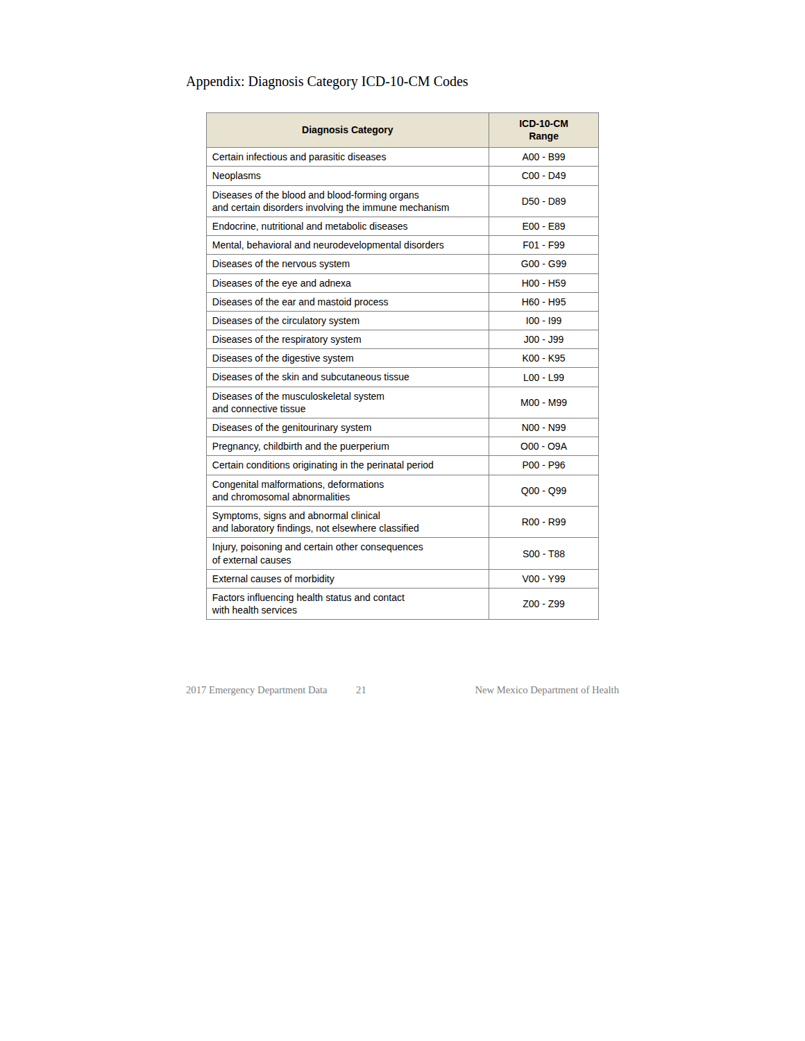Appendix: Diagnosis Category ICD-10-CM Codes
| Diagnosis Category | ICD-10-CM Range |
| --- | --- |
| Certain infectious and parasitic diseases | A00 - B99 |
| Neoplasms | C00 - D49 |
| Diseases of the blood and blood-forming organs and certain disorders involving the immune mechanism | D50 - D89 |
| Endocrine, nutritional and metabolic diseases | E00 - E89 |
| Mental, behavioral and neurodevelopmental disorders | F01 - F99 |
| Diseases of the nervous system | G00 - G99 |
| Diseases of the eye and adnexa | H00 - H59 |
| Diseases of the ear and mastoid process | H60 - H95 |
| Diseases of the circulatory system | I00 - I99 |
| Diseases of the respiratory system | J00 - J99 |
| Diseases of the digestive system | K00 - K95 |
| Diseases of the skin and subcutaneous tissue | L00 - L99 |
| Diseases of the musculoskeletal system and connective tissue | M00 - M99 |
| Diseases of the genitourinary system | N00 - N99 |
| Pregnancy, childbirth and the puerperium | O00 - O9A |
| Certain conditions originating in the perinatal period | P00 - P96 |
| Congenital malformations, deformations and chromosomal abnormalities | Q00 - Q99 |
| Symptoms, signs and abnormal clinical and laboratory findings, not elsewhere classified | R00 - R99 |
| Injury, poisoning and certain other consequences of external causes | S00 - T88 |
| External causes of morbidity | V00 - Y99 |
| Factors influencing health status and contact with health services | Z00 - Z99 |
2017 Emergency Department Data
21
New Mexico Department of Health